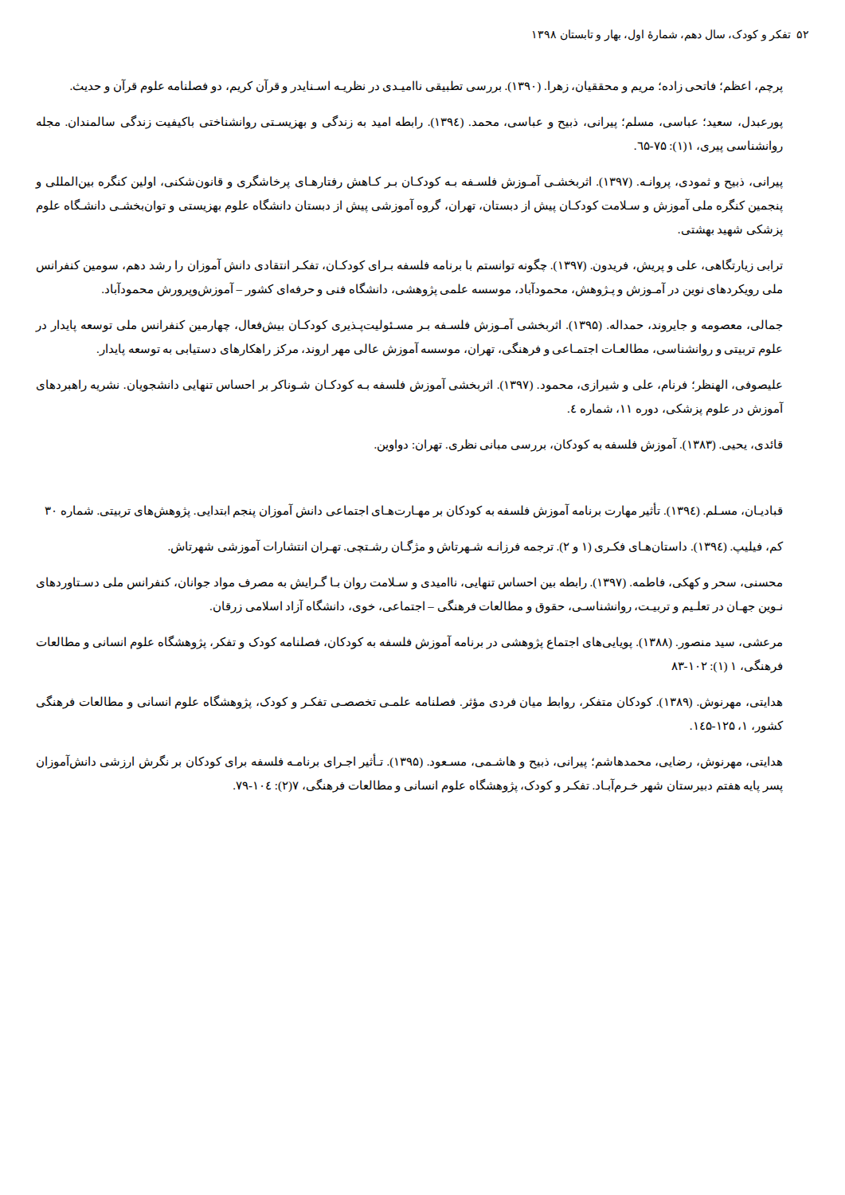۵۲ تفکر و کودک، سال دهم، شمارهٔ اول، بهار و تابستان ۱۳۹۸
پرچم، اعظم؛ فاتحی زاده؛ مریم و محققیان، زهرا. (۱۳۹۰). بررسی تطبیقی ناامیـدی در نظریـه اسـنایدر و قرآن کریم، دو فصلنامه علوم قرآن و حدیث.
پورعبدل، سعید؛ عباسی، مسلم؛ پیرانی، ذبیح و عباسی، محمد. (۱۳۹٤). رابطه امید به زندگی و بهزیسـتی روانشناختی باکیفیت زندگی سالمندان. مجله روانشناسی پیری، ۱(۱): ۷۵-٦۵.
پیرانی، ذبیح و ثمودی، پروانـه. (۱۳۹۷). اثربخشـی آمـوزش فلسـفه بـه کودکـان بـر کـاهش رفتارهـای پرخاشگری و قانون‌شکنی، اولین کنگره بین‌المللی و پنجمین کنگره ملی آموزش و سـلامت کودکـان پیش از دبستان، تهران، گروه آموزشی پیش از دبستان دانشگاه علوم بهزیستی و توان‌بخشـی دانشـگاه علوم پزشکی شهید بهشتی.
ترابی زیارتگاهی، علی و پریش، فریدون. (۱۳۹۷). چگونه توانستم با برنامه فلسفه بـرای کودکـان، تفکـر انتقادی دانش آموزان را رشد دهم، سومین کنفرانس ملی رویکردهای نوین در آمـوزش و پـژوهش، محمودآباد، موسسه علمی پژوهشی، دانشگاه فنی و حرفه‌ای کشور – آموزش‌وپرورش محمودآباد.
جمالی، معصومه و جایروند، حمداله. (۱۳۹۵). اثربخشی آمـوزش فلسـفه بـر مسـئولیت‌پـذیری کودکـان بیش‌فعال، چهارمین کنفرانس ملی توسعه پایدار در علوم تربیتی و روانشناسی، مطالعـات اجتمـاعی و فرهنگی، تهران، موسسه آموزش عالی مهر اروند، مرکز راهکارهای دستیابی به توسعه پایدار.
علیصوفی، الهنظر؛ فرنام، علی و شیرازی، محمود. (۱۳۹۷). اثربخشی آموزش فلسفه بـه کودکـان شـوناکر بر احساس تنهایی دانشجویان. نشریه راهبردهای آموزش در علوم پزشکی، دوره ۱۱، شماره ٤.
قائدی، یحیی. (۱۳۸۳). آموزش فلسفه به کودکان، بررسی مبانی نظری. تهران: دواوین.
قبادیـان، مسـلم. (۱۳۹٤). تأثیر مهارت برنامه آموزش فلسفه به کودکان بر مهـارت‌هـای اجتماعی دانش آموزان پنجم ابتدایی. پژوهش‌های تربیتی. شماره ۳۰
کم، فیلیپ. (۱۳۹٤). داستان‌هـای فکـری (۱ و ۲). ترجمه فرزانـه شـهرتاش و مژگـان رشـتچی. تهـران انتشارات آموزشی شهرتاش.
محسنی، سحر و کهکی، فاطمه. (۱۳۹۷). رابطه بین احساس تنهایی، ناامیدی و سـلامت روان بـا گـرایش به مصرف مواد جوانان، کنفرانس ملی دسـتاوردهای نـوین جهـان در تعلـیم و تربیـت، روانشناسـی، حقوق و مطالعات فرهنگی – اجتماعی، خوی، دانشگاه آزاد اسلامی زرقان.
مرعشی، سید منصور. (۱۳۸۸). پویایی‌های اجتماع پژوهشی در برنامه آموزش فلسفه به کودکان، فصلنامه کودک و تفکر، پژوهشگاه علوم انسانی و مطالعات فرهنگی، ۱ (۱): ۱۰۲-۸۳
هدایتی، مهرنوش. (۱۳۸۹). کودکان متفکر، روابط میان فردی مؤثر. فصلنامه علمـی تخصصـی تفکـر و کودک، پژوهشگاه علوم انسانی و مطالعات فرهنگی کشور، ۱، ۱۲۵-۱٤۵.
هدایتی، مهرنوش، رضایی، محمدهاشم؛ پیرانی، ذبیح و هاشـمی، مسـعود. (۱۳۹۵). تـأثیر اجـرای برنامـه فلسفه برای کودکان بر نگرش ارزشی دانش‌آموزان پسر پایه هفتم دبیرستان شهر خـرم‌آبـاد. تفکـر و کودک، پژوهشگاه علوم انسانی و مطالعات فرهنگی، ۷(۲): ۱۰٤-۷۹.